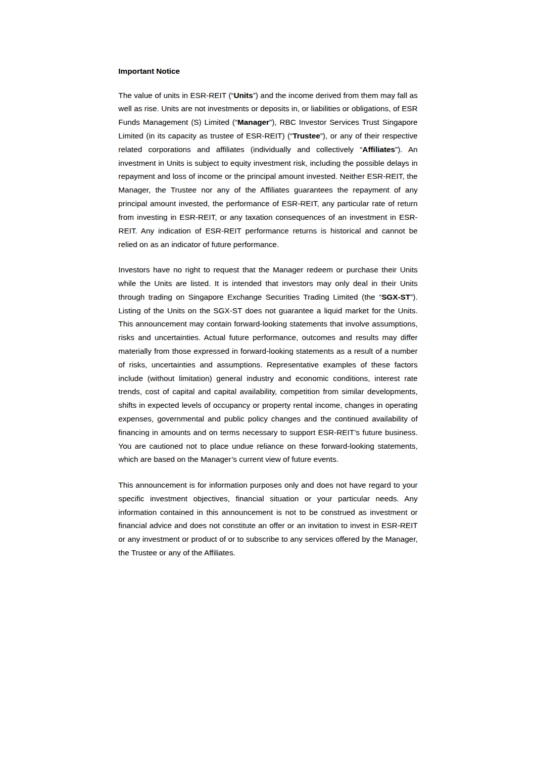Important Notice
The value of units in ESR-REIT (“Units”) and the income derived from them may fall as well as rise. Units are not investments or deposits in, or liabilities or obligations, of ESR Funds Management (S) Limited (“Manager”), RBC Investor Services Trust Singapore Limited (in its capacity as trustee of ESR-REIT) (“Trustee”), or any of their respective related corporations and affiliates (individually and collectively “Affiliates”). An investment in Units is subject to equity investment risk, including the possible delays in repayment and loss of income or the principal amount invested. Neither ESR-REIT, the Manager, the Trustee nor any of the Affiliates guarantees the repayment of any principal amount invested, the performance of ESR-REIT, any particular rate of return from investing in ESR-REIT, or any taxation consequences of an investment in ESR-REIT. Any indication of ESR-REIT performance returns is historical and cannot be relied on as an indicator of future performance.
Investors have no right to request that the Manager redeem or purchase their Units while the Units are listed. It is intended that investors may only deal in their Units through trading on Singapore Exchange Securities Trading Limited (the “SGX-ST”). Listing of the Units on the SGX-ST does not guarantee a liquid market for the Units. This announcement may contain forward-looking statements that involve assumptions, risks and uncertainties. Actual future performance, outcomes and results may differ materially from those expressed in forward-looking statements as a result of a number of risks, uncertainties and assumptions. Representative examples of these factors include (without limitation) general industry and economic conditions, interest rate trends, cost of capital and capital availability, competition from similar developments, shifts in expected levels of occupancy or property rental income, changes in operating expenses, governmental and public policy changes and the continued availability of financing in amounts and on terms necessary to support ESR-REIT’s future business. You are cautioned not to place undue reliance on these forward-looking statements, which are based on the Manager’s current view of future events.
This announcement is for information purposes only and does not have regard to your specific investment objectives, financial situation or your particular needs. Any information contained in this announcement is not to be construed as investment or financial advice and does not constitute an offer or an invitation to invest in ESR-REIT or any investment or product of or to subscribe to any services offered by the Manager, the Trustee or any of the Affiliates.